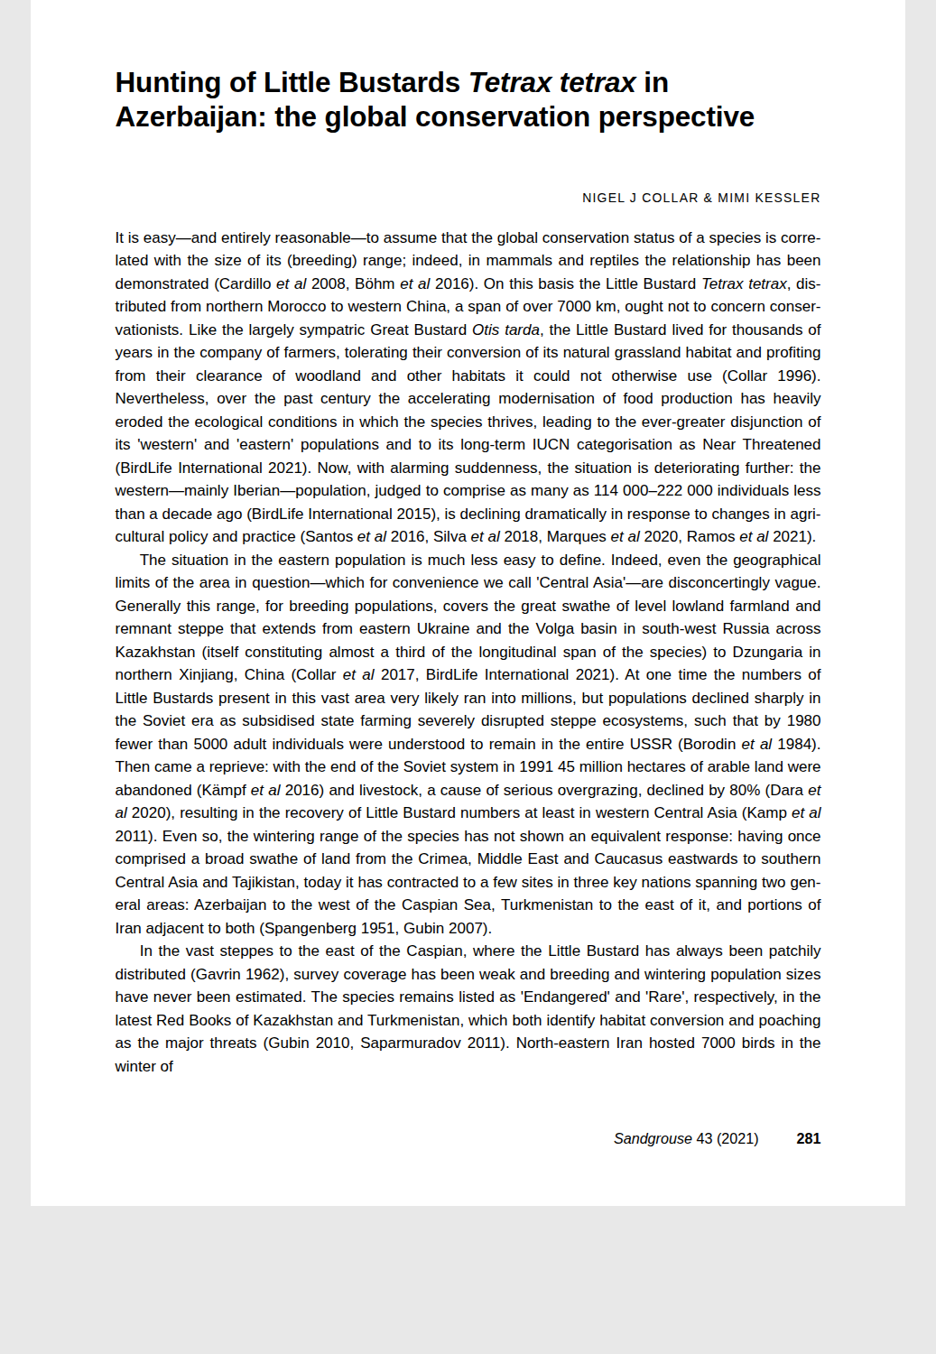Hunting of Little Bustards Tetrax tetrax in Azerbaijan: the global conservation perspective
Nigel J Collar & Mimi Kessler
It is easy—and entirely reasonable—to assume that the global conservation status of a species is correlated with the size of its (breeding) range; indeed, in mammals and reptiles the relationship has been demonstrated (Cardillo et al 2008, Böhm et al 2016). On this basis the Little Bustard Tetrax tetrax, distributed from northern Morocco to western China, a span of over 7000 km, ought not to concern conservationists. Like the largely sympatric Great Bustard Otis tarda, the Little Bustard lived for thousands of years in the company of farmers, tolerating their conversion of its natural grassland habitat and profiting from their clearance of woodland and other habitats it could not otherwise use (Collar 1996). Nevertheless, over the past century the accelerating modernisation of food production has heavily eroded the ecological conditions in which the species thrives, leading to the ever-greater disjunction of its 'western' and 'eastern' populations and to its long-term IUCN categorisation as Near Threatened (BirdLife International 2021). Now, with alarming suddenness, the situation is deteriorating further: the western—mainly Iberian—population, judged to comprise as many as 114 000–222 000 individuals less than a decade ago (BirdLife International 2015), is declining dramatically in response to changes in agricultural policy and practice (Santos et al 2016, Silva et al 2018, Marques et al 2020, Ramos et al 2021).
The situation in the eastern population is much less easy to define. Indeed, even the geographical limits of the area in question—which for convenience we call 'Central Asia'—are disconcertingly vague. Generally this range, for breeding populations, covers the great swathe of level lowland farmland and remnant steppe that extends from eastern Ukraine and the Volga basin in south-west Russia across Kazakhstan (itself constituting almost a third of the longitudinal span of the species) to Dzungaria in northern Xinjiang, China (Collar et al 2017, BirdLife International 2021). At one time the numbers of Little Bustards present in this vast area very likely ran into millions, but populations declined sharply in the Soviet era as subsidised state farming severely disrupted steppe ecosystems, such that by 1980 fewer than 5000 adult individuals were understood to remain in the entire USSR (Borodin et al 1984). Then came a reprieve: with the end of the Soviet system in 1991 45 million hectares of arable land were abandoned (Kämpf et al 2016) and livestock, a cause of serious overgrazing, declined by 80% (Dara et al 2020), resulting in the recovery of Little Bustard numbers at least in western Central Asia (Kamp et al 2011). Even so, the wintering range of the species has not shown an equivalent response: having once comprised a broad swathe of land from the Crimea, Middle East and Caucasus eastwards to southern Central Asia and Tajikistan, today it has contracted to a few sites in three key nations spanning two general areas: Azerbaijan to the west of the Caspian Sea, Turkmenistan to the east of it, and portions of Iran adjacent to both (Spangenberg 1951, Gubin 2007).
In the vast steppes to the east of the Caspian, where the Little Bustard has always been patchily distributed (Gavrin 1962), survey coverage has been weak and breeding and wintering population sizes have never been estimated. The species remains listed as 'Endangered' and 'Rare', respectively, in the latest Red Books of Kazakhstan and Turkmenistan, which both identify habitat conversion and poaching as the major threats (Gubin 2010, Saparmuradov 2011). North-eastern Iran hosted 7000 birds in the winter of
Sandgrouse 43 (2021)281